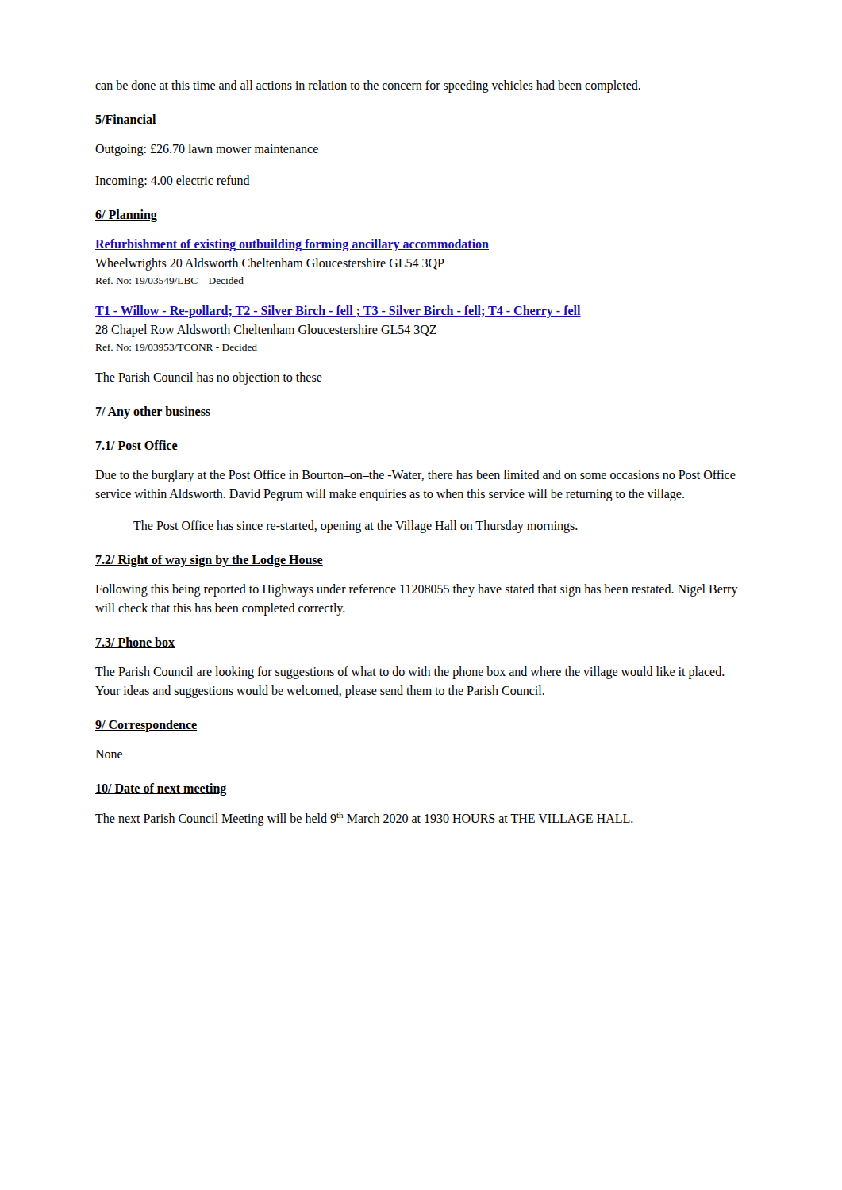can be done at this time and all actions in relation to the concern for speeding vehicles had been completed.
5/Financial
Outgoing: £26.70 lawn mower maintenance
Incoming: 4.00 electric refund
6/ Planning
Refurbishment of existing outbuilding forming ancillary accommodation
Wheelwrights 20 Aldsworth Cheltenham Gloucestershire GL54 3QP
Ref. No: 19/03549/LBC – Decided
T1 - Willow - Re-pollard; T2 - Silver Birch - fell ; T3 - Silver Birch - fell; T4 - Cherry - fell
28 Chapel Row Aldsworth Cheltenham Gloucestershire GL54 3QZ
Ref. No: 19/03953/TCONR - Decided
The Parish Council has no objection to these
7/ Any other business
7.1/ Post Office
Due to the burglary at the Post Office in Bourton–on–the -Water, there has been limited and on some occasions no Post Office service within Aldsworth. David Pegrum will make enquiries as to when this service will be returning to the village.
The Post Office has since re-started, opening at the Village Hall on Thursday mornings.
7.2/ Right of way sign by the Lodge House
Following this being reported to Highways under reference 11208055 they have stated that sign has been restated. Nigel Berry will check that this has been completed correctly.
7.3/ Phone box
The Parish Council are looking for suggestions of what to do with the phone box and where the village would like it placed. Your ideas and suggestions would be welcomed, please send them to the Parish Council.
9/ Correspondence
None
10/ Date of next meeting
The next Parish Council Meeting will be held 9th March 2020 at 1930 HOURS at THE VILLAGE HALL.